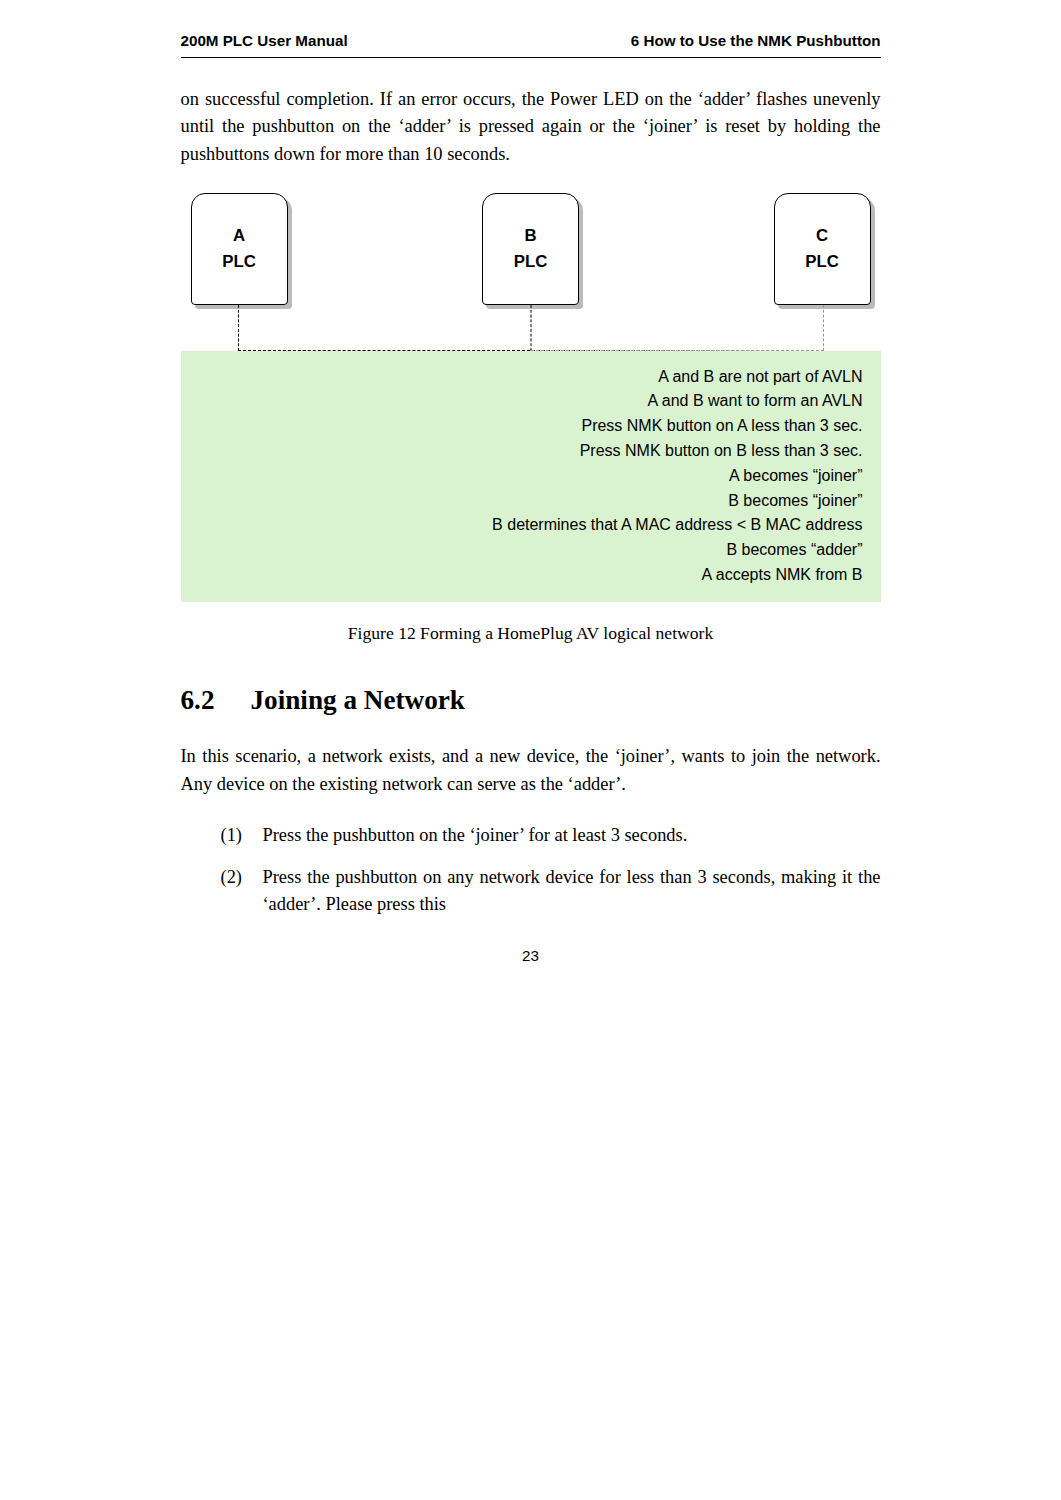200M PLC User Manual 6 How to Use the NMK Pushbutton
on successful completion. If an error occurs, the Power LED on the ‘adder’ flashes unevenly until the pushbutton on the ‘adder’ is pressed again or the ‘joiner’ is reset by holding the pushbuttons down for more than 10 seconds.
APLC
BPLC
CPLC
A and B are not part of AVLN
A and B want to form an AVLN
Press NMK button on A less than 3 sec.
Press NMK button on B less than 3 sec.
A becomes “joiner”
B becomes “joiner”
B determines that A MAC address < B MAC address
B becomes “adder”
A accepts NMK from B
Figure 12 Forming a HomePlug AV logical network
6.2 Joining a Network
In this scenario, a network exists, and a new device, the ‘joiner’, wants to join the network. Any device on the existing network can serve as the ‘adder’.
Press the pushbutton on the ‘joiner’ for at least 3 seconds.
Press the pushbutton on any network device for less than 3 seconds, making it the ‘adder’. Please press this
23